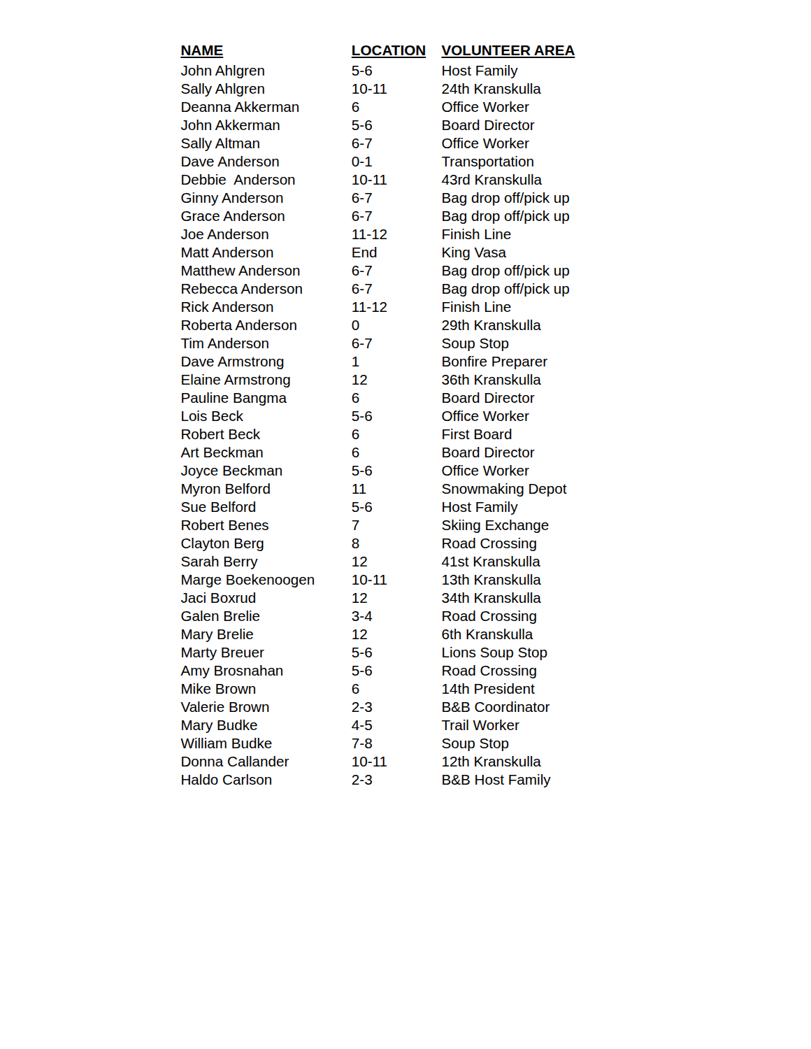| NAME | LOCATION | VOLUNTEER AREA |
| --- | --- | --- |
| John Ahlgren | 5-6 | Host Family |
| Sally Ahlgren | 10-11 | 24th Kranskulla |
| Deanna Akkerman | 6 | Office Worker |
| John Akkerman | 5-6 | Board Director |
| Sally Altman | 6-7 | Office Worker |
| Dave Anderson | 0-1 | Transportation |
| Debbie Anderson | 10-11 | 43rd Kranskulla |
| Ginny Anderson | 6-7 | Bag drop off/pick up |
| Grace Anderson | 6-7 | Bag drop off/pick up |
| Joe Anderson | 11-12 | Finish Line |
| Matt Anderson | End | King Vasa |
| Matthew Anderson | 6-7 | Bag drop off/pick up |
| Rebecca Anderson | 6-7 | Bag drop off/pick up |
| Rick Anderson | 11-12 | Finish Line |
| Roberta Anderson | 0 | 29th Kranskulla |
| Tim Anderson | 6-7 | Soup Stop |
| Dave Armstrong | 1 | Bonfire Preparer |
| Elaine Armstrong | 12 | 36th Kranskulla |
| Pauline Bangma | 6 | Board Director |
| Lois Beck | 5-6 | Office Worker |
| Robert Beck | 6 | First Board |
| Art Beckman | 6 | Board Director |
| Joyce Beckman | 5-6 | Office Worker |
| Myron Belford | 11 | Snowmaking Depot |
| Sue Belford | 5-6 | Host Family |
| Robert Benes | 7 | Skiing Exchange |
| Clayton Berg | 8 | Road Crossing |
| Sarah Berry | 12 | 41st Kranskulla |
| Marge Boekenoogen | 10-11 | 13th Kranskulla |
| Jaci Boxrud | 12 | 34th Kranskulla |
| Galen Brelie | 3-4 | Road Crossing |
| Mary Brelie | 12 | 6th Kranskulla |
| Marty Breuer | 5-6 | Lions Soup Stop |
| Amy Brosnahan | 5-6 | Road Crossing |
| Mike Brown | 6 | 14th President |
| Valerie Brown | 2-3 | B&B Coordinator |
| Mary Budke | 4-5 | Trail Worker |
| William Budke | 7-8 | Soup Stop |
| Donna Callander | 10-11 | 12th Kranskulla |
| Haldo Carlson | 2-3 | B&B Host Family |